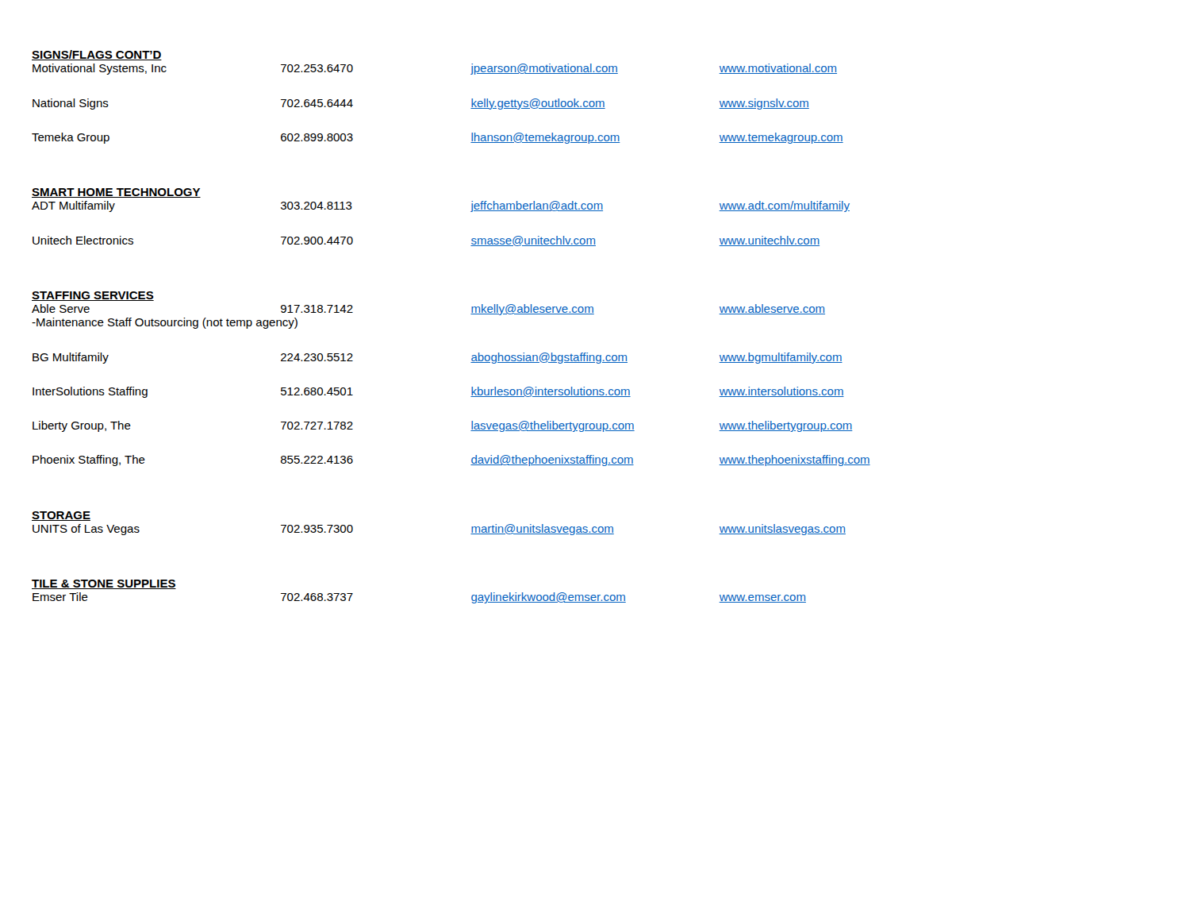| SIGNS/FLAGS CONT’D | | | |
| Motivational Systems, Inc | 702.253.6470 | jpearson@motivational.com | www.motivational.com |
| National Signs | 702.645.6444 | kelly.gettys@outlook.com | www.signslv.com |
| Temeka Group | 602.899.8003 | lhanson@temekagroup.com | www.temekagroup.com |
| SMART HOME TECHNOLOGY | | | |
| ADT Multifamily | 303.204.8113 | jeffchamberlan@adt.com | www.adt.com/multifamily |
| Unitech Electronics | 702.900.4470 | smasse@unitechlv.com | www.unitechlv.com |
| STAFFING SERVICES | | | |
| Able Serve | 917.318.7142 | mkelly@ableserve.com | www.ableserve.com |
| -Maintenance Staff Outsourcing (not temp agency) |
| BG Multifamily | 224.230.5512 | aboghossian@bgstaffing.com | www.bgmultifamily.com |
| InterSolutions Staffing | 512.680.4501 | kburleson@intersolutions.com | www.intersolutions.com |
| Liberty Group, The | 702.727.1782 | lasvegas@thelibertygroup.com | www.thelibertygroup.com |
| Phoenix Staffing, The | 855.222.4136 | david@thephoenixstaffing.com | www.thephoenixstaffing.com |
| STORAGE | | | |
| UNITS of Las Vegas | 702.935.7300 | martin@unitslasvegas.com | www.unitslasvegas.com |
| TILE & STONE SUPPLIES | | | |
| Emser Tile | 702.468.3737 | gaylinekirkwood@emser.com | www.emser.com |